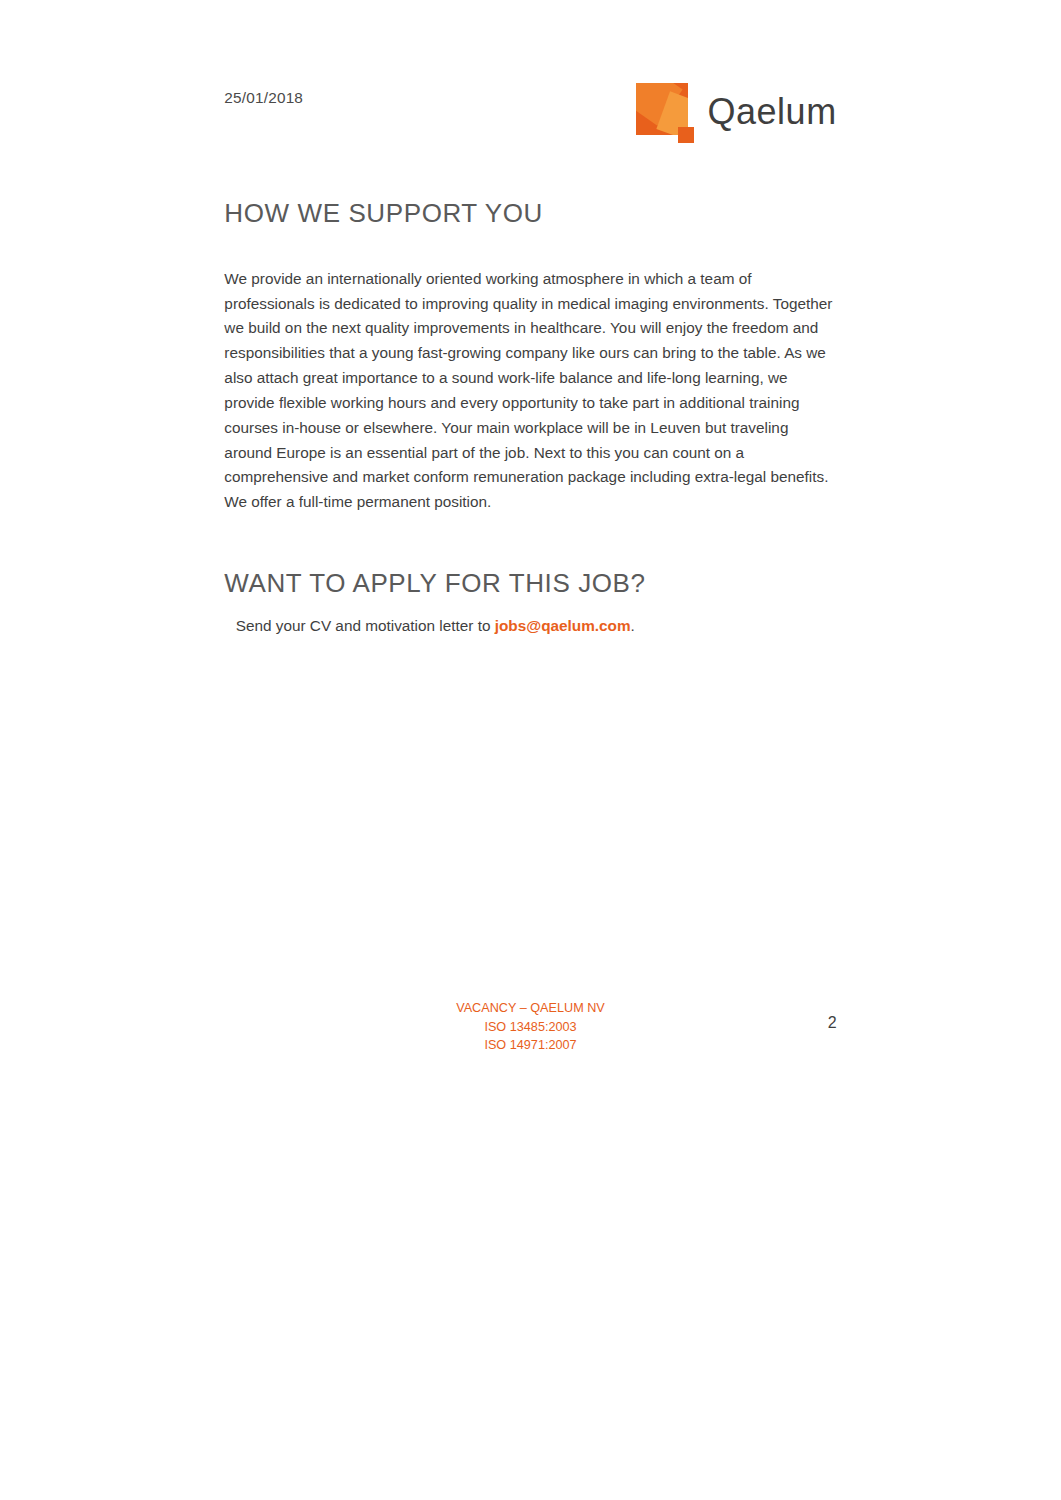25/01/2018
Qaelum
HOW WE SUPPORT YOU
We provide an internationally oriented working atmosphere in which a team of professionals is dedicated to improving quality in medical imaging environments. Together we build on the next quality improvements in healthcare. You will enjoy the freedom and responsibilities that a young fast-growing company like ours can bring to the table. As we also attach great importance to a sound work-life balance and life-long learning, we provide flexible working hours and every opportunity to take part in additional training courses in-house or elsewhere. Your main workplace will be in Leuven but traveling around Europe is an essential part of the job. Next to this you can count on a comprehensive and market conform remuneration package including extra-legal benefits. We offer a full-time permanent position.
WANT TO APPLY FOR THIS JOB?
Send your CV and motivation letter to jobs@qaelum.com.
VACANCY – QAELUM NV
ISO 13485:2003
ISO 14971:2007
2